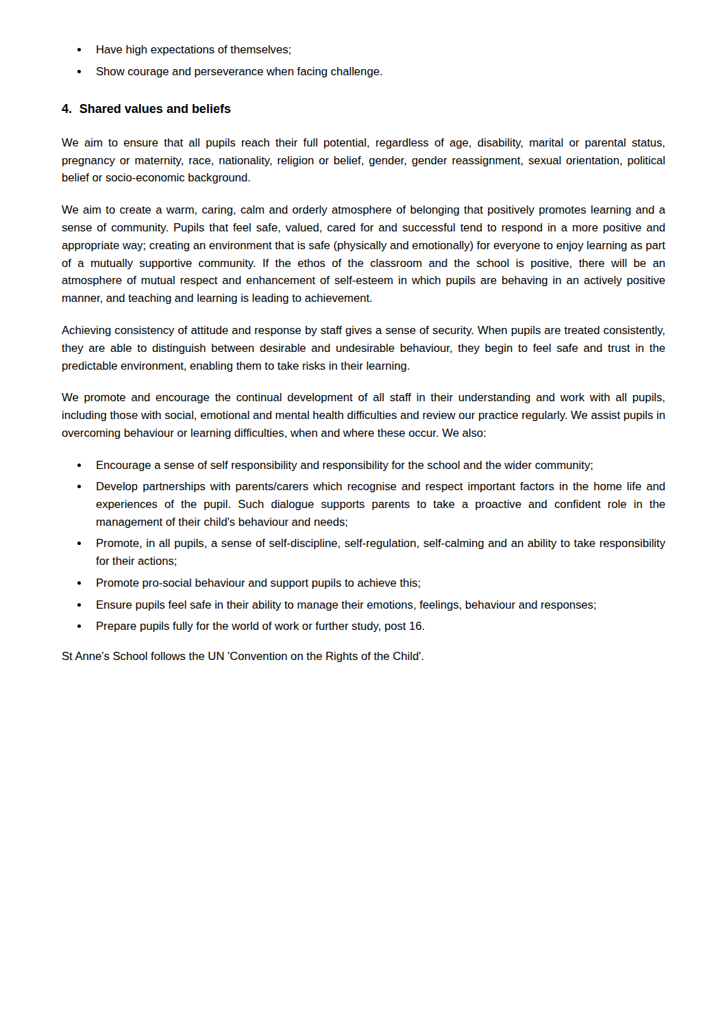Have high expectations of themselves;
Show courage and perseverance when facing challenge.
4. Shared values and beliefs
We aim to ensure that all pupils reach their full potential, regardless of age, disability, marital or parental status, pregnancy or maternity, race, nationality, religion or belief, gender, gender reassignment, sexual orientation, political belief or socio-economic background.
We aim to create a warm, caring, calm and orderly atmosphere of belonging that positively promotes learning and a sense of community. Pupils that feel safe, valued, cared for and successful tend to respond in a more positive and appropriate way; creating an environment that is safe (physically and emotionally) for everyone to enjoy learning as part of a mutually supportive community. If the ethos of the classroom and the school is positive, there will be an atmosphere of mutual respect and enhancement of self-esteem in which pupils are behaving in an actively positive manner, and teaching and learning is leading to achievement.
Achieving consistency of attitude and response by staff gives a sense of security. When pupils are treated consistently, they are able to distinguish between desirable and undesirable behaviour, they begin to feel safe and trust in the predictable environment, enabling them to take risks in their learning.
We promote and encourage the continual development of all staff in their understanding and work with all pupils, including those with social, emotional and mental health difficulties and review our practice regularly. We assist pupils in overcoming behaviour or learning difficulties, when and where these occur. We also:
Encourage a sense of self responsibility and responsibility for the school and the wider community;
Develop partnerships with parents/carers which recognise and respect important factors in the home life and experiences of the pupil. Such dialogue supports parents to take a proactive and confident role in the management of their child's behaviour and needs;
Promote, in all pupils, a sense of self-discipline, self-regulation, self-calming and an ability to take responsibility for their actions;
Promote pro-social behaviour and support pupils to achieve this;
Ensure pupils feel safe in their ability to manage their emotions, feelings, behaviour and responses;
Prepare pupils fully for the world of work or further study, post 16.
St Anne's School follows the UN 'Convention on the Rights of the Child'.